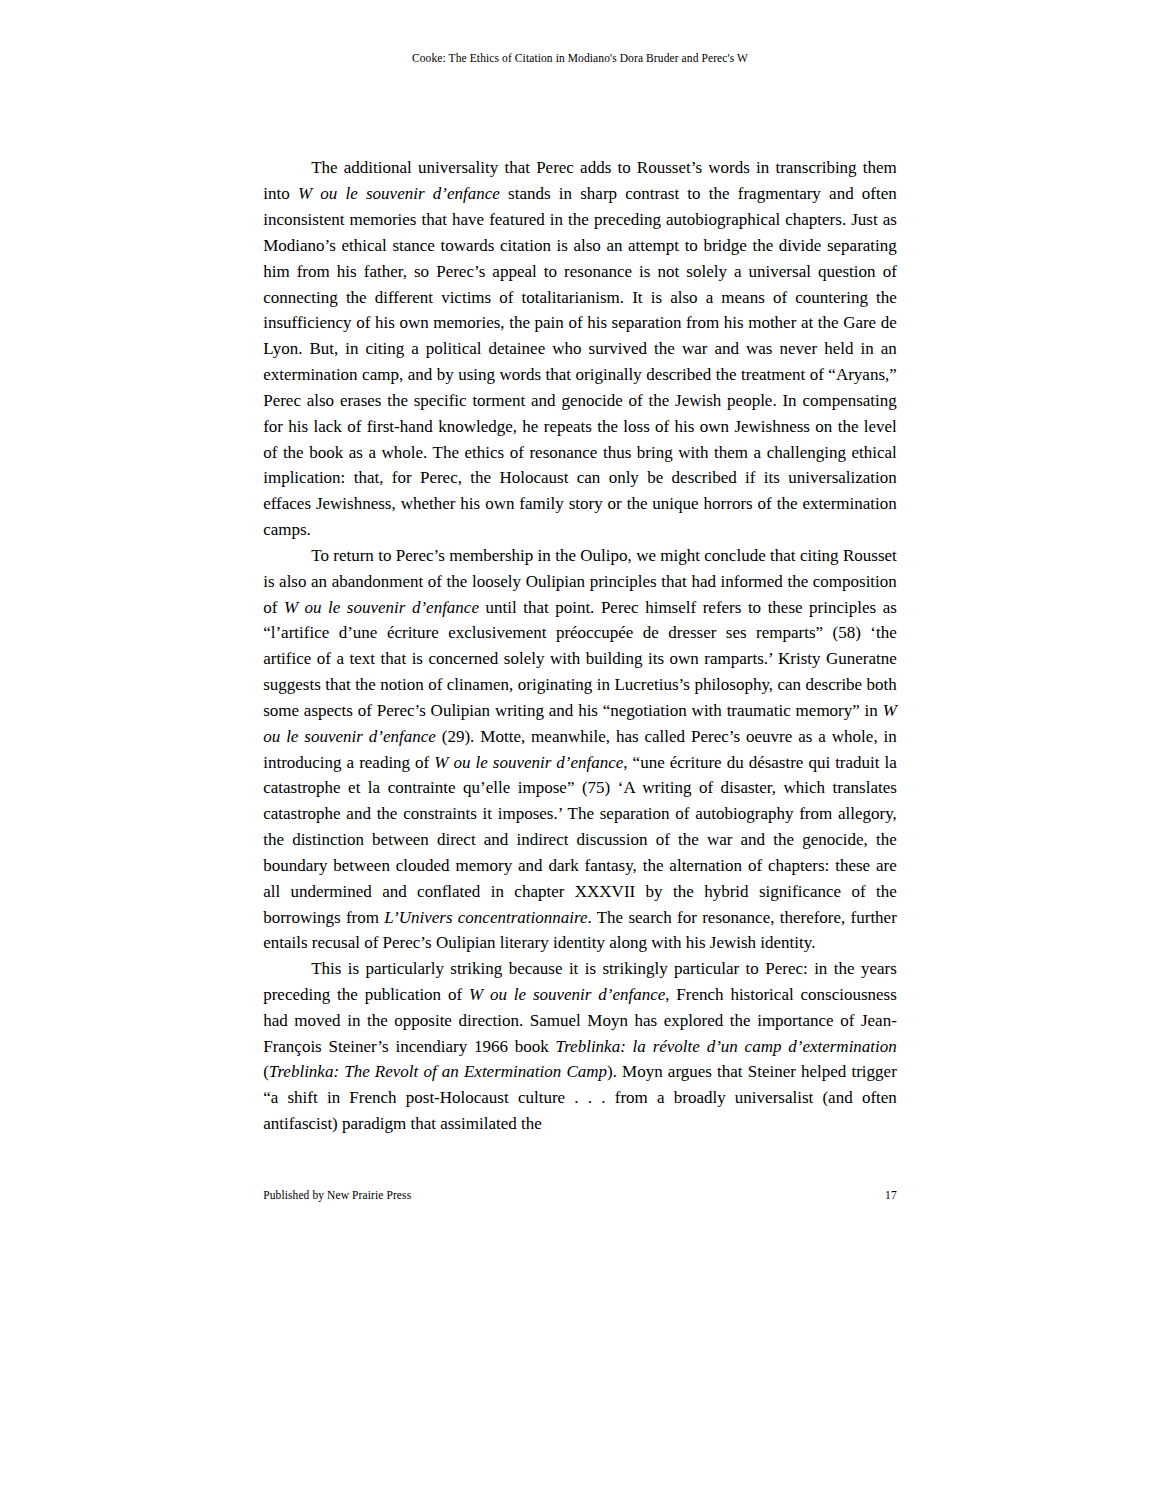Cooke: The Ethics of Citation in Modiano's Dora Bruder and Perec's W
The additional universality that Perec adds to Rousset’s words in transcribing them into W ou le souvenir d’enfance stands in sharp contrast to the fragmentary and often inconsistent memories that have featured in the preceding autobiographical chapters. Just as Modiano’s ethical stance towards citation is also an attempt to bridge the divide separating him from his father, so Perec’s appeal to resonance is not solely a universal question of connecting the different victims of totalitarianism. It is also a means of countering the insufficiency of his own memories, the pain of his separation from his mother at the Gare de Lyon. But, in citing a political detainee who survived the war and was never held in an extermination camp, and by using words that originally described the treatment of “Aryans,” Perec also erases the specific torment and genocide of the Jewish people. In compensating for his lack of first-hand knowledge, he repeats the loss of his own Jewishness on the level of the book as a whole. The ethics of resonance thus bring with them a challenging ethical implication: that, for Perec, the Holocaust can only be described if its universalization effaces Jewishness, whether his own family story or the unique horrors of the extermination camps.
To return to Perec’s membership in the Oulipo, we might conclude that citing Rousset is also an abandonment of the loosely Oulipian principles that had informed the composition of W ou le souvenir d’enfance until that point. Perec himself refers to these principles as “l’artifice d’une écriture exclusivement préoccupée de dresser ses remparts” (58) ‘the artifice of a text that is concerned solely with building its own ramparts.’ Kristy Guneratne suggests that the notion of clinamen, originating in Lucretius’s philosophy, can describe both some aspects of Perec’s Oulipian writing and his “negotiation with traumatic memory” in W ou le souvenir d’enfance (29). Motte, meanwhile, has called Perec’s oeuvre as a whole, in introducing a reading of W ou le souvenir d’enfance, “une écriture du désastre qui traduit la catastrophe et la contrainte qu’elle impose” (75) ‘A writing of disaster, which translates catastrophe and the constraints it imposes.’ The separation of autobiography from allegory, the distinction between direct and indirect discussion of the war and the genocide, the boundary between clouded memory and dark fantasy, the alternation of chapters: these are all undermined and conflated in chapter XXXVII by the hybrid significance of the borrowings from L’Univers concentrationnaire. The search for resonance, therefore, further entails recusal of Perec’s Oulipian literary identity along with his Jewish identity.
This is particularly striking because it is strikingly particular to Perec: in the years preceding the publication of W ou le souvenir d’enfance, French historical consciousness had moved in the opposite direction. Samuel Moyn has explored the importance of Jean-François Steiner’s incendiary 1966 book Treblinka: la révolte d’un camp d’extermination (Treblinka: The Revolt of an Extermination Camp). Moyn argues that Steiner helped trigger “a shift in French post-Holocaust culture . . . from a broadly universalist (and often antifascist) paradigm that assimilated the
Published by New Prairie Press
17